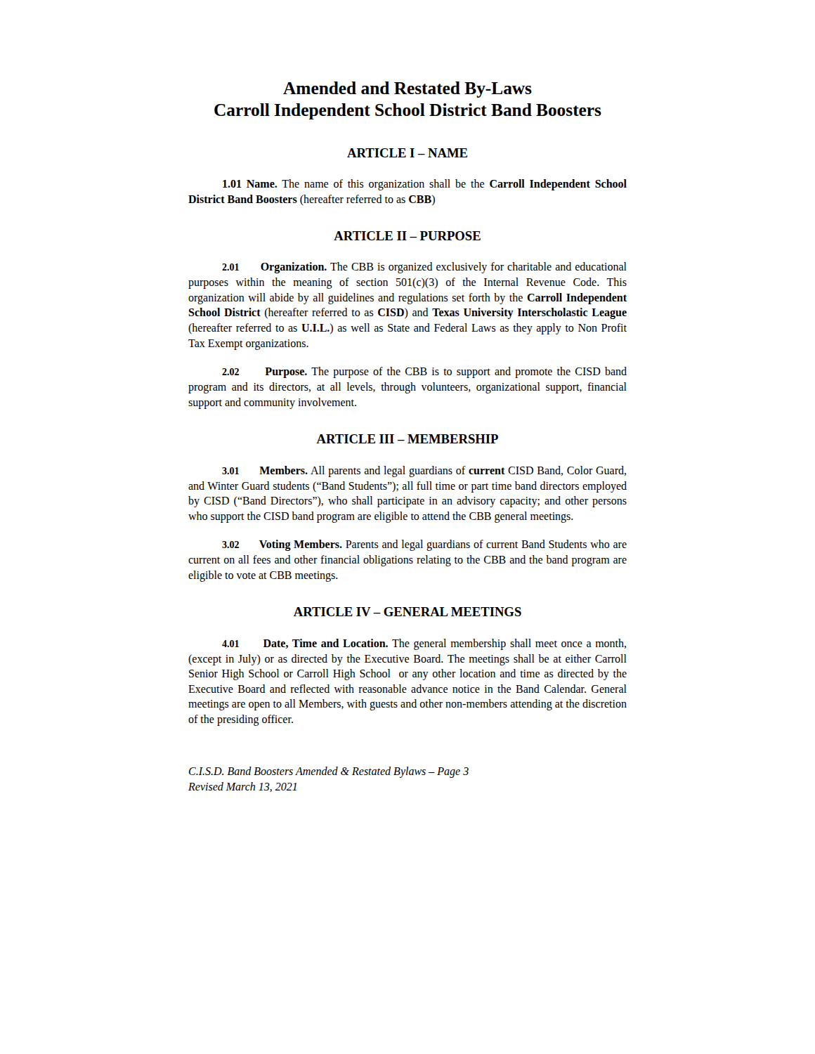Amended and Restated By-Laws
Carroll Independent School District Band Boosters
ARTICLE I – NAME
1.01 Name. The name of this organization shall be the Carroll Independent School District Band Boosters (hereafter referred to as CBB)
ARTICLE II – PURPOSE
2.01 Organization. The CBB is organized exclusively for charitable and educational purposes within the meaning of section 501(c)(3) of the Internal Revenue Code. This organization will abide by all guidelines and regulations set forth by the Carroll Independent School District (hereafter referred to as CISD) and Texas University Interscholastic League (hereafter referred to as U.I.L.) as well as State and Federal Laws as they apply to Non Profit Tax Exempt organizations.
2.02 Purpose. The purpose of the CBB is to support and promote the CISD band program and its directors, at all levels, through volunteers, organizational support, financial support and community involvement.
ARTICLE III – MEMBERSHIP
3.01 Members. All parents and legal guardians of current CISD Band, Color Guard, and Winter Guard students (“Band Students”); all full time or part time band directors employed by CISD (“Band Directors”), who shall participate in an advisory capacity; and other persons who support the CISD band program are eligible to attend the CBB general meetings.
3.02 Voting Members. Parents and legal guardians of current Band Students who are current on all fees and other financial obligations relating to the CBB and the band program are eligible to vote at CBB meetings.
ARTICLE IV – GENERAL MEETINGS
4.01 Date, Time and Location. The general membership shall meet once a month, (except in July) or as directed by the Executive Board. The meetings shall be at either Carroll Senior High School or Carroll High School or any other location and time as directed by the Executive Board and reflected with reasonable advance notice in the Band Calendar. General meetings are open to all Members, with guests and other non-members attending at the discretion of the presiding officer.
C.I.S.D. Band Boosters Amended & Restated Bylaws – Page 3
Revised March 13, 2021